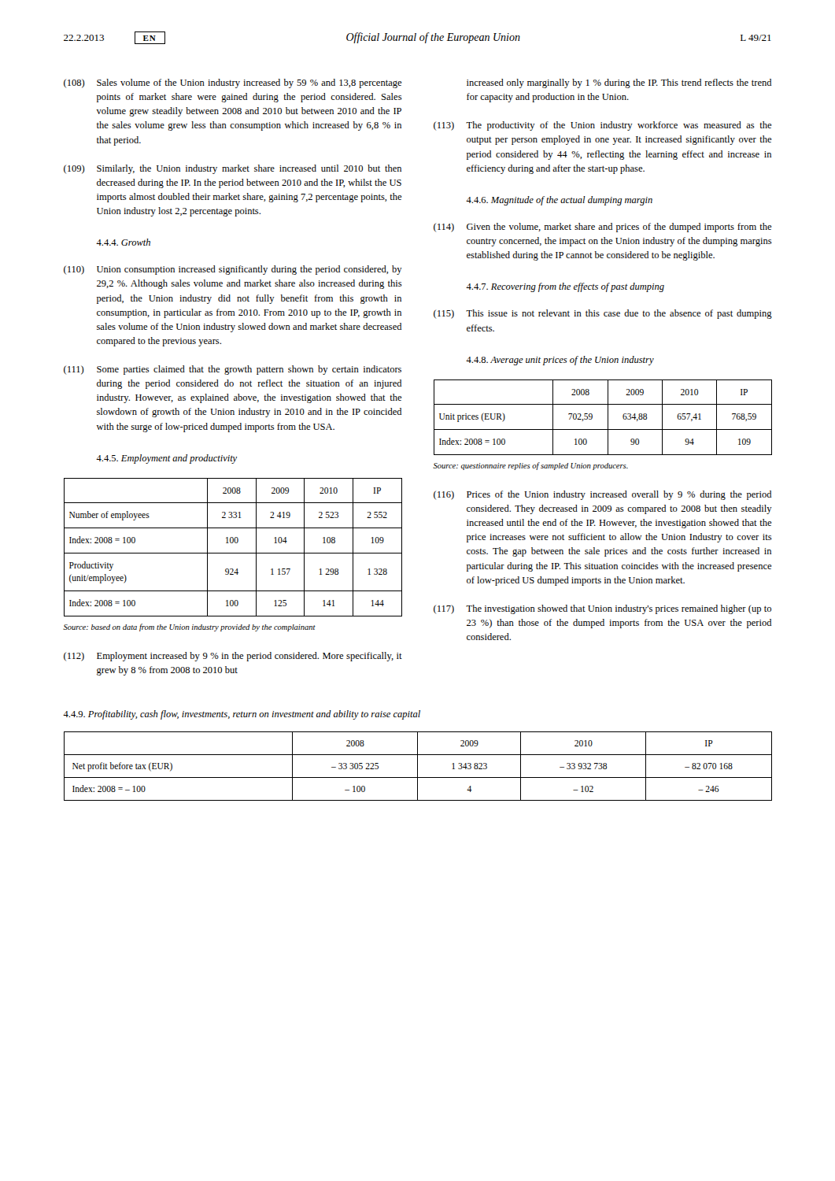22.2.2013
EN
Official Journal of the European Union
L 49/21
(108)
Sales volume of the Union industry increased by 59 % and 13,8 percentage points of market share were gained during the period considered. Sales volume grew steadily between 2008 and 2010 but between 2010 and the IP the sales volume grew less than consumption which increased by 6,8 % in that period.
(109)
Similarly, the Union industry market share increased until 2010 but then decreased during the IP. In the period between 2010 and the IP, whilst the US imports almost doubled their market share, gaining 7,2 percentage points, the Union industry lost 2,2 percentage points.
4.4.4. Growth
(110)
Union consumption increased significantly during the period considered, by 29,2 %. Although sales volume and market share also increased during this period, the Union industry did not fully benefit from this growth in consumption, in particular as from 2010. From 2010 up to the IP, growth in sales volume of the Union industry slowed down and market share decreased compared to the previous years.
(111)
Some parties claimed that the growth pattern shown by certain indicators during the period considered do not reflect the situation of an injured industry. However, as explained above, the investigation showed that the slowdown of growth of the Union industry in 2010 and in the IP coincided with the surge of low-priced dumped imports from the USA.
4.4.5. Employment and productivity
| | 2008 | 2009 | 2010 | IP |
| --- | --- | --- | --- | --- |
| Number of employees | 2 331 | 2 419 | 2 523 | 2 552 |
| Index: 2008 = 100 | 100 | 104 | 108 | 109 |
| Productivity (unit/employee) | 924 | 1 157 | 1 298 | 1 328 |
| Index: 2008 = 100 | 100 | 125 | 141 | 144 |
Source: based on data from the Union industry provided by the complainant
(112)
Employment increased by 9 % in the period considered. More specifically, it grew by 8 % from 2008 to 2010 but
increased only marginally by 1 % during the IP. This trend reflects the trend for capacity and production in the Union.
(113)
The productivity of the Union industry workforce was measured as the output per person employed in one year. It increased significantly over the period considered by 44 %, reflecting the learning effect and increase in efficiency during and after the start-up phase.
4.4.6. Magnitude of the actual dumping margin
(114)
Given the volume, market share and prices of the dumped imports from the country concerned, the impact on the Union industry of the dumping margins established during the IP cannot be considered to be negligible.
4.4.7. Recovering from the effects of past dumping
(115)
This issue is not relevant in this case due to the absence of past dumping effects.
4.4.8. Average unit prices of the Union industry
| | 2008 | 2009 | 2010 | IP |
| --- | --- | --- | --- | --- |
| Unit prices (EUR) | 702,59 | 634,88 | 657,41 | 768,59 |
| Index: 2008 = 100 | 100 | 90 | 94 | 109 |
Source: questionnaire replies of sampled Union producers.
(116)
Prices of the Union industry increased overall by 9 % during the period considered. They decreased in 2009 as compared to 2008 but then steadily increased until the end of the IP. However, the investigation showed that the price increases were not sufficient to allow the Union Industry to cover its costs. The gap between the sale prices and the costs further increased in particular during the IP. This situation coincides with the increased presence of low-priced US dumped imports in the Union market.
(117)
The investigation showed that Union industry's prices remained higher (up to 23 %) than those of the dumped imports from the USA over the period considered.
4.4.9. Profitability, cash flow, investments, return on investment and ability to raise capital
| | 2008 | 2009 | 2010 | IP |
| --- | --- | --- | --- | --- |
| Net profit before tax (EUR) | – 33 305 225 | 1 343 823 | – 33 932 738 | – 82 070 168 |
| Index: 2008 = – 100 | – 100 | 4 | – 102 | – 246 |